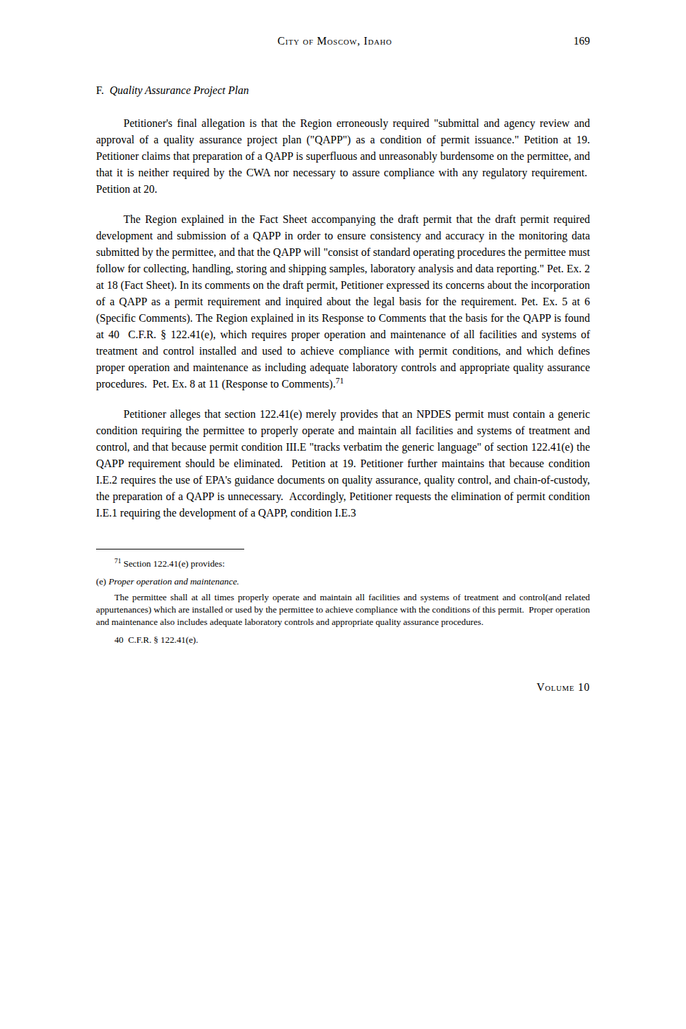City of Moscow, Idaho 169
F. Quality Assurance Project Plan
Petitioner's final allegation is that the Region erroneously required "submittal and agency review and approval of a quality assurance project plan ("QAPP") as a condition of permit issuance." Petition at 19. Petitioner claims that preparation of a QAPP is superfluous and unreasonably burdensome on the permittee, and that it is neither required by the CWA nor necessary to assure compliance with any regulatory requirement. Petition at 20.
The Region explained in the Fact Sheet accompanying the draft permit that the draft permit required development and submission of a QAPP in order to ensure consistency and accuracy in the monitoring data submitted by the permittee, and that the QAPP will "consist of standard operating procedures the permittee must follow for collecting, handling, storing and shipping samples, laboratory analysis and data reporting." Pet. Ex. 2 at 18 (Fact Sheet). In its comments on the draft permit, Petitioner expressed its concerns about the incorporation of a QAPP as a permit requirement and inquired about the legal basis for the requirement. Pet. Ex. 5 at 6 (Specific Comments). The Region explained in its Response to Comments that the basis for the QAPP is found at 40 C.F.R. § 122.41(e), which requires proper operation and maintenance of all facilities and systems of treatment and control installed and used to achieve compliance with permit conditions, and which defines proper operation and maintenance as including adequate laboratory controls and appropriate quality assurance procedures. Pet. Ex. 8 at 11 (Response to Comments).71
Petitioner alleges that section 122.41(e) merely provides that an NPDES permit must contain a generic condition requiring the permittee to properly operate and maintain all facilities and systems of treatment and control, and that because permit condition III.E "tracks verbatim the generic language" of section 122.41(e) the QAPP requirement should be eliminated. Petition at 19. Petitioner further maintains that because condition I.E.2 requires the use of EPA's guidance documents on quality assurance, quality control, and chain-of-custody, the preparation of a QAPP is unnecessary. Accordingly, Petitioner requests the elimination of permit condition I.E.1 requiring the development of a QAPP, condition I.E.3
71 Section 122.41(e) provides:
(e) Proper operation and maintenance.
The permittee shall at all times properly operate and maintain all facilities and systems of treatment and control(and related appurtenances) which are installed or used by the permittee to achieve compliance with the conditions of this permit. Proper operation and maintenance also includes adequate laboratory controls and appropriate quality assurance procedures.
40 C.F.R. § 122.41(e).
Volume 10